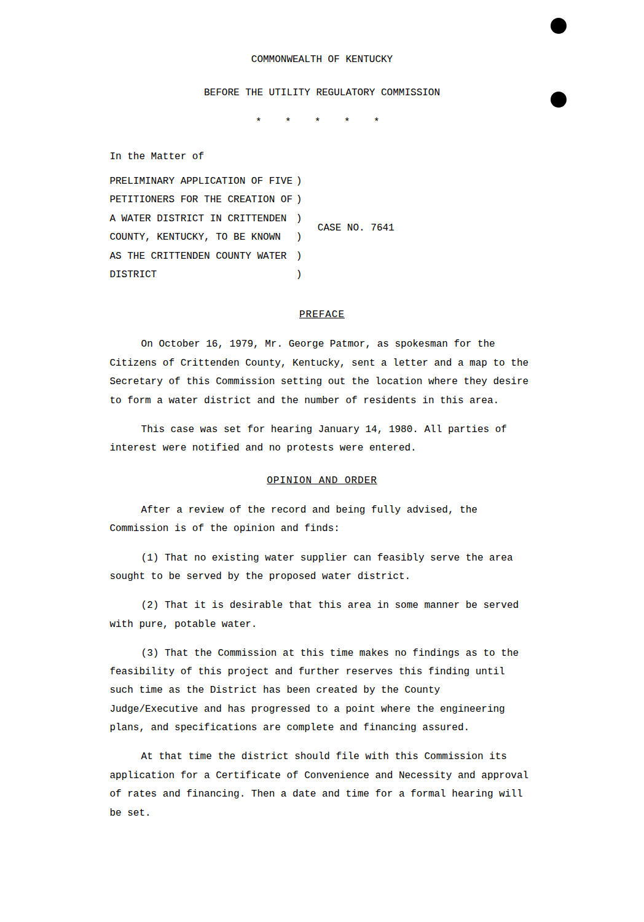COMMONWEALTH OF KENTUCKY
BEFORE THE UTILITY REGULATORY COMMISSION
* * * * *
In the Matter of
PRELIMINARY APPLICATION OF FIVE PETITIONERS FOR THE CREATION OF A WATER DISTRICT IN CRITTENDEN COUNTY, KENTUCKY, TO BE KNOWN AS THE CRITTENDEN COUNTY WATER DISTRICT
) ) ) ) ) )
CASE NO. 7641
PREFACE
On October 16, 1979, Mr. George Patmor, as spokesman for the Citizens of Crittenden County, Kentucky, sent a letter and a map to the Secretary of this Commission setting out the location where they desire to form a water district and the number of residents in this area.
This case was set for hearing January 14, 1980. All parties of interest were notified and no protests were entered.
OPINION AND ORDER
After a review of the record and being fully advised, the Commission is of the opinion and finds:
That no existing water supplier can feasibly serve the area sought to be served by the proposed water district.
That it is desirable that this area in some manner be served with pure, potable water.
That the Commission at this time makes no findings as to the feasibility of this project and further reserves this finding until such time as the District has been created by the County Judge/Executive and has progressed to a point where the engineering plans, and specifications are complete and financing assured.
At that time the district should file with this Commission its application for a Certificate of Convenience and Necessity and approval of rates and financing. Then a date and time for a formal hearing will be set.